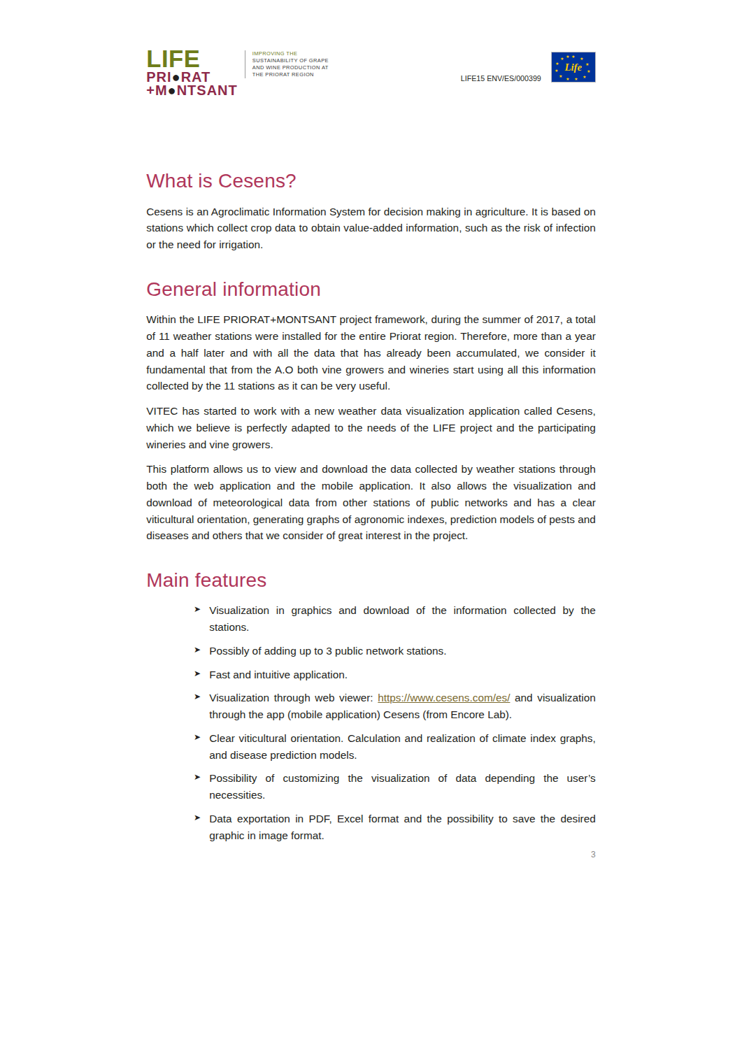LIFE PRI●RAT +M●NTSANT
Improving the
sustainability of grape
and wine production at
the Priorat region
LIFE15 ENV/ES/000399
Life ★ ★ ★ ★ ★ ★ ★ ★ ★ ★ ★ ★
What is Cesens?
Cesens is an Agroclimatic Information System for decision making in agriculture. It is based on stations which collect crop data to obtain value-added information, such as the risk of infection or the need for irrigation.
General information
Within the LIFE PRIORAT+MONTSANT project framework, during the summer of 2017, a total of 11 weather stations were installed for the entire Priorat region. Therefore, more than a year and a half later and with all the data that has already been accumulated, we consider it fundamental that from the A.O both vine growers and wineries start using all this information collected by the 11 stations as it can be very useful.
VITEC has started to work with a new weather data visualization application called Cesens, which we believe is perfectly adapted to the needs of the LIFE project and the participating wineries and vine growers.
This platform allows us to view and download the data collected by weather stations through both the web application and the mobile application. It also allows the visualization and download of meteorological data from other stations of public networks and has a clear viticultural orientation, generating graphs of agronomic indexes, prediction models of pests and diseases and others that we consider of great interest in the project.
Main features
Visualization in graphics and download of the information collected by the stations.
Possibly of adding up to 3 public network stations.
Fast and intuitive application.
Visualization through web viewer: https://www.cesens.com/es/ and visualization through the app (mobile application) Cesens (from Encore Lab).
Clear viticultural orientation. Calculation and realization of climate index graphs, and disease prediction models.
Possibility of customizing the visualization of data depending the user’s necessities.
Data exportation in PDF, Excel format and the possibility to save the desired graphic in image format.
3